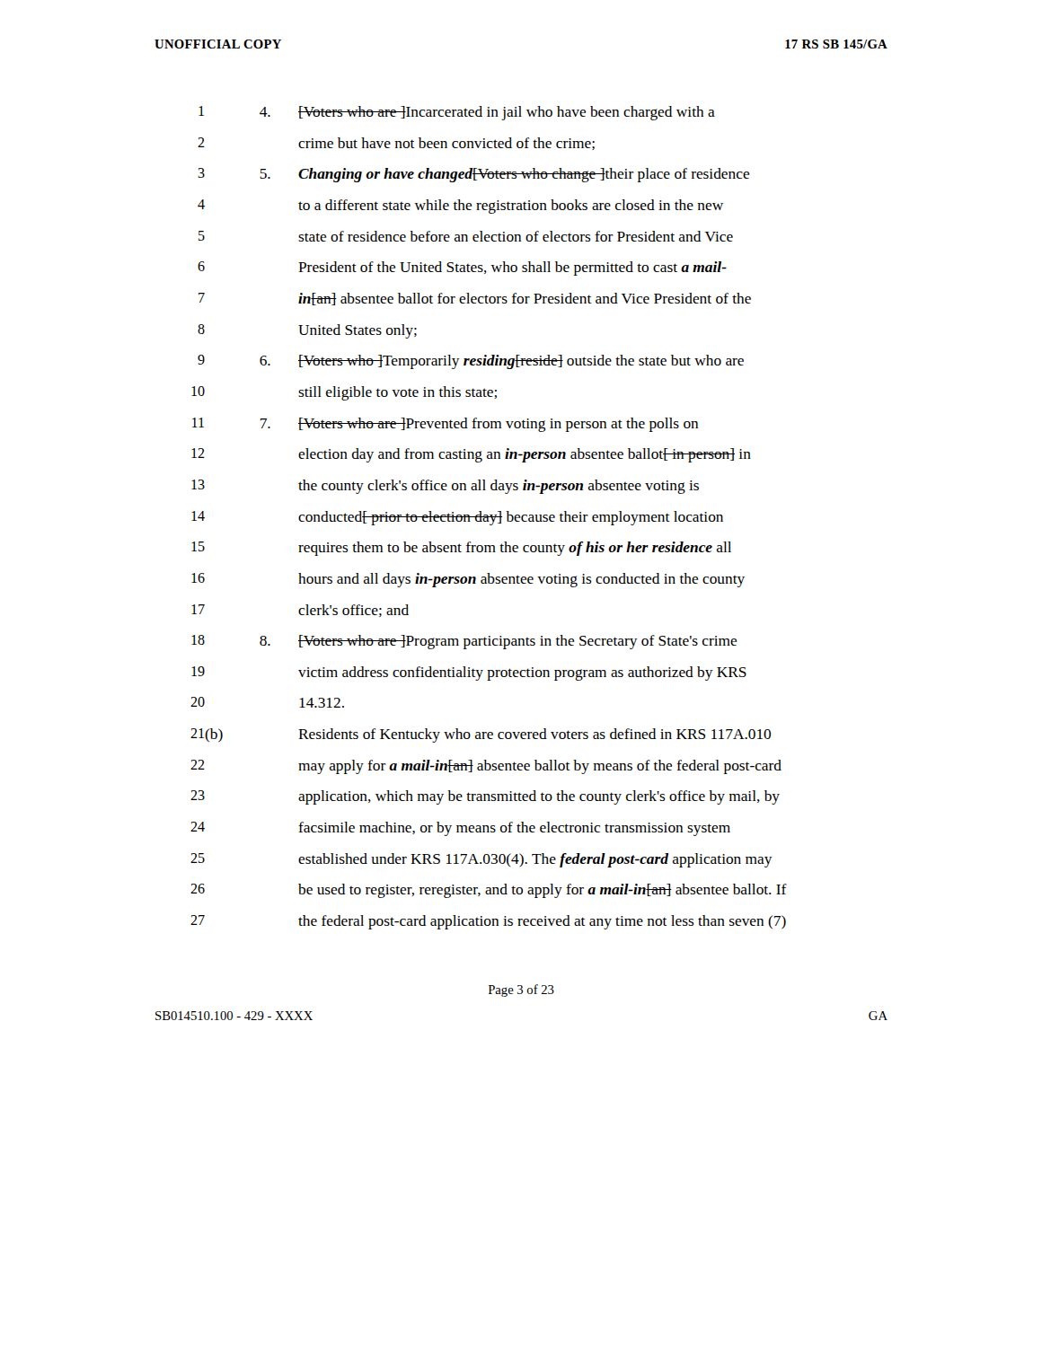UNOFFICIAL COPY 17 RS SB 145/GA
| 1 | | 4. | [Voters who are ] Incarcerated in jail who have been charged with a |
| 2 | | | crime but have not been convicted of the crime; |
| 3 | | 5. | Changing or have changed [Voters who change ] their place of residence |
| 4 | | | to a different state while the registration books are closed in the new |
| 5 | | | state of residence before an election of electors for President and Vice |
| 6 | | | President of the United States, who shall be permitted to cast a mail- |
| 7 | | | in [an] absentee ballot for electors for President and Vice President of the |
| 8 | | | United States only; |
| 9 | | 6. | [Voters who ] Temporarily residing [reside] outside the state but who are |
| 10 | | | still eligible to vote in this state; |
| 11 | | 7. | [Voters who are ] Prevented from voting in person at the polls on |
| 12 | | | election day and from casting an in-person absentee ballot [ in person] in |
| 13 | | | the county clerk's office on all days in-person absentee voting is |
| 14 | | | conducted [ prior to election day] because their employment location |
| 15 | | | requires them to be absent from the county of his or her residence all |
| 16 | | | hours and all days in-person absentee voting is conducted in the county |
| 17 | | | clerk's office; and |
| 18 | | 8. | [Voters who are ] Program participants in the Secretary of State's crime |
| 19 | | | victim address confidentiality protection program as authorized by KRS |
| 20 | | | 14.312. |
| 21 | (b) | | Residents of Kentucky who are covered voters as defined in KRS 117A.010 |
| 22 | | | may apply for a mail-in [an] absentee ballot by means of the federal post-card |
| 23 | | | application, which may be transmitted to the county clerk's office by mail, by |
| 24 | | | facsimile machine, or by means of the electronic transmission system |
| 25 | | | established under KRS 117A.030(4). The federal post-card application may |
| 26 | | | be used to register, reregister, and to apply for a mail-in [an] absentee ballot. If |
| 27 | | | the federal post-card application is received at any time not less than seven (7) |
Page 3 of 23
SB014510.100 - 429 - XXXX GA